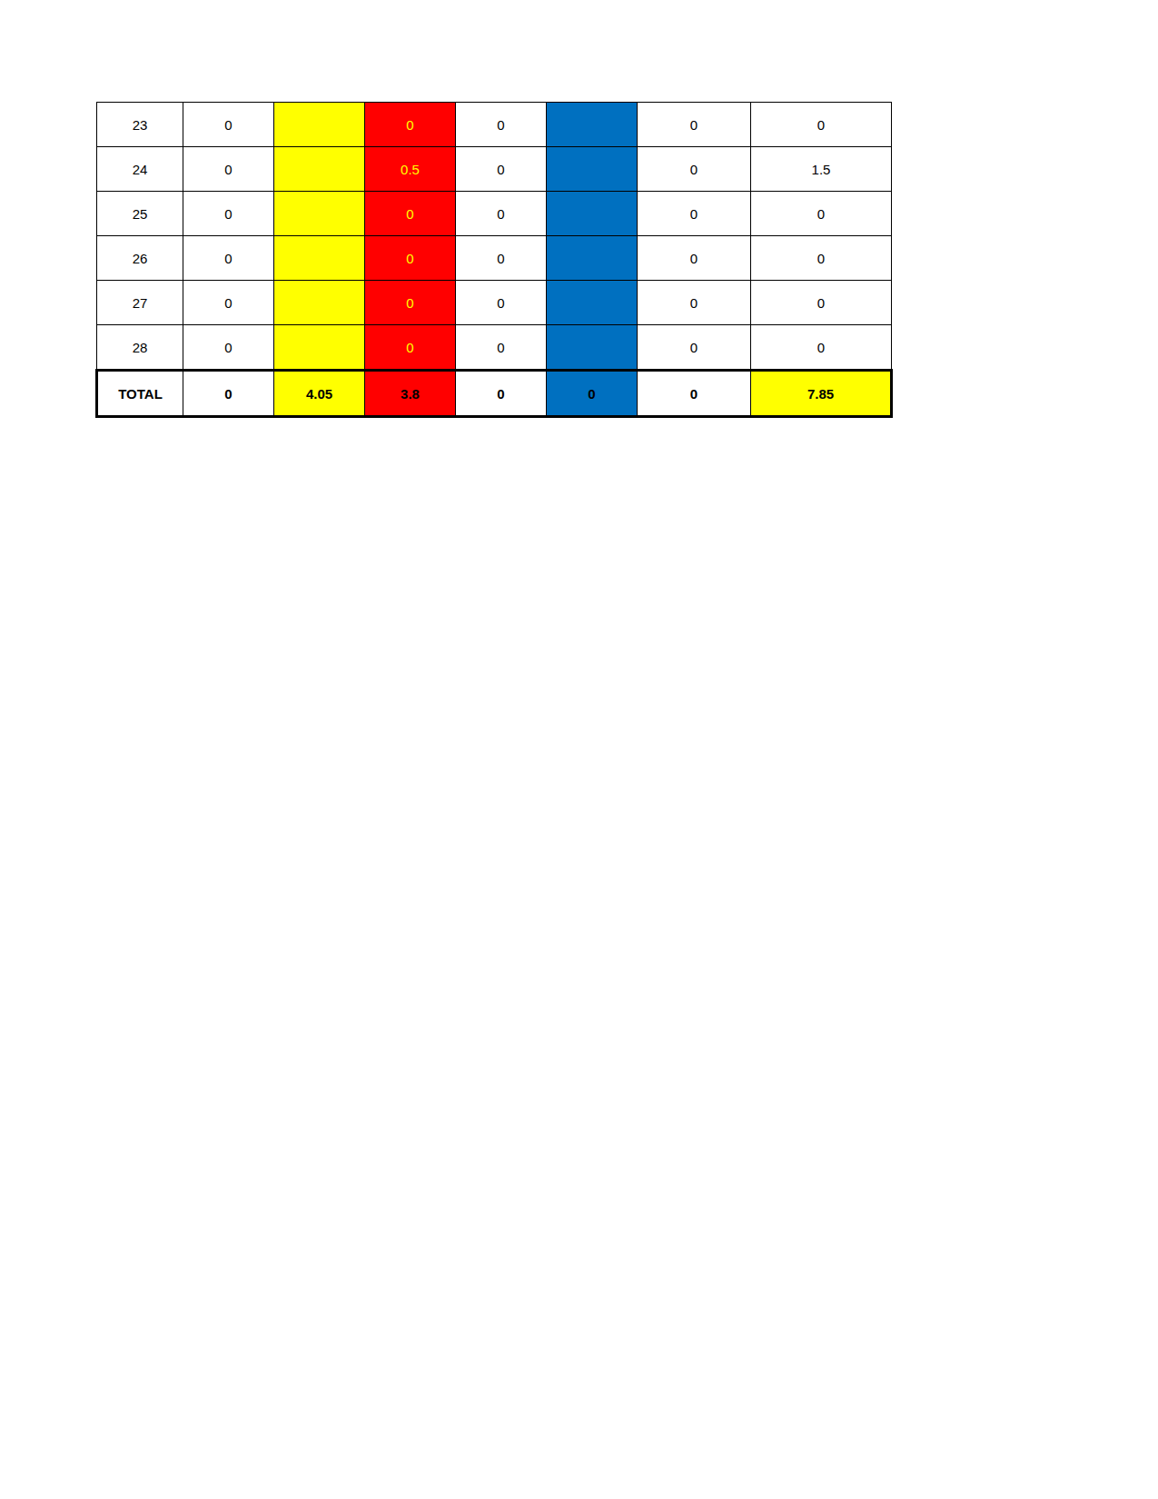| 23 | 0 | 0 | 0 | 0 | 0 | 0 | 0 |
| 24 | 0 | 1 | 0.5 | 0 | 0 | 0 | 1.5 |
| 25 | 0 | 0 | 0 | 0 | 0 | 0 | 0 |
| 26 | 0 | 0 | 0 | 0 | 0 | 0 | 0 |
| 27 | 0 | 0 | 0 | 0 | 0 | 0 | 0 |
| 28 | 0 | 0 | 0 | 0 | 0 | 0 | 0 |
| TOTAL | 0 | 4.05 | 3.8 | 0 | 0 | 0 | 7.85 |